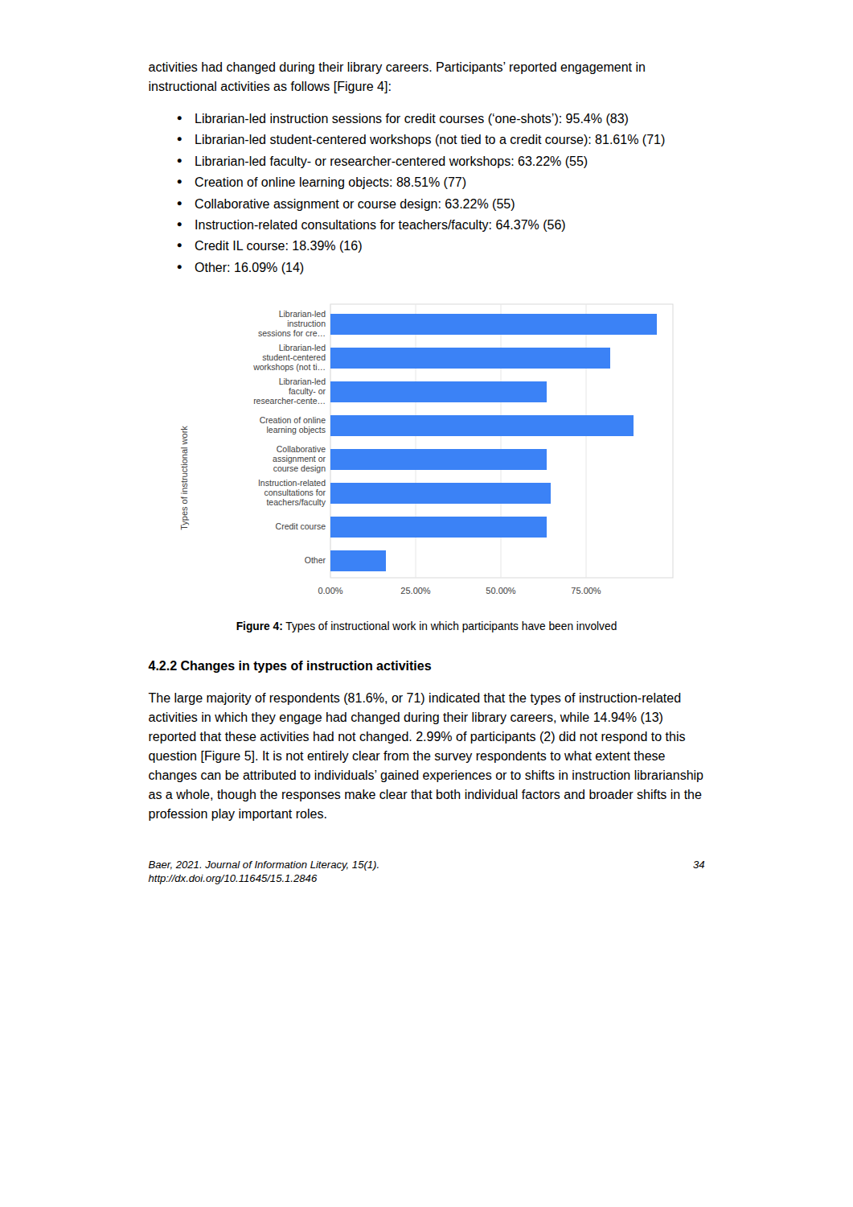activities had changed during their library careers. Participants’ reported engagement in instructional activities as follows [Figure 4]:
Librarian-led instruction sessions for credit courses (‘one-shots’): 95.4% (83)
Librarian-led student-centered workshops (not tied to a credit course): 81.61% (71)
Librarian-led faculty- or researcher-centered workshops: 63.22% (55)
Creation of online learning objects: 88.51% (77)
Collaborative assignment or course design: 63.22% (55)
Instruction-related consultations for teachers/faculty: 64.37% (56)
Credit IL course: 18.39% (16)
Other: 16.09% (14)
Types of instructional work in which participants have been involved Horizontal bar chart. Categories from top to bottom: Librarian-led instruction sessions for credit courses; Librarian-led student-centered workshops; Librarian-led faculty- or researcher-centered workshops; Creation of online learning objects; Collaborative assignment or course design; Instruction-related consultations for teachers/faculty; Credit course; Other. Librarian-led instruction sessions for cre… Librarian-led student-centered workshops (not ti… Librarian-led faculty- or researcher-cente… Creation of online learning objects Collaborative assignment or course design Instruction-related consultations for teachers/faculty Credit course Other Types of instructional work 0.00% 25.00% 50.00% 75.00%
Figure 4: Types of instructional work in which participants have been involved
4.2.2 Changes in types of instruction activities
The large majority of respondents (81.6%, or 71) indicated that the types of instruction-related activities in which they engage had changed during their library careers, while 14.94% (13) reported that these activities had not changed. 2.99% of participants (2) did not respond to this question [Figure 5]. It is not entirely clear from the survey respondents to what extent these changes can be attributed to individuals’ gained experiences or to shifts in instruction librarianship as a whole, though the responses make clear that both individual factors and broader shifts in the profession play important roles.
Baer, 2021. Journal of Information Literacy, 15(1).
http://dx.doi.org/10.11645/15.1.2846
34